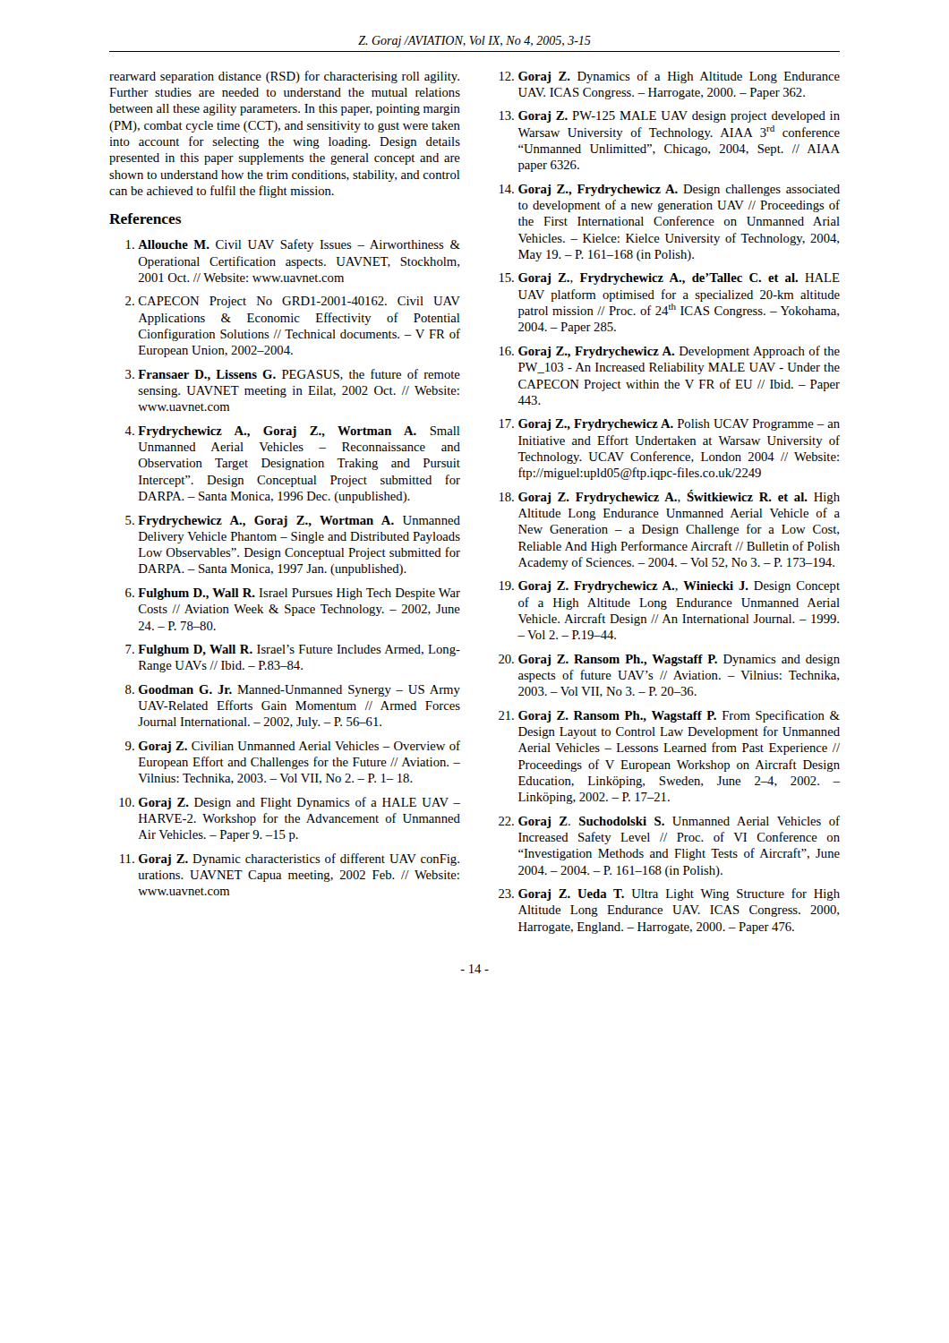Z. Goraj /AVIATION, Vol IX, No 4, 2005, 3-15
rearward separation distance (RSD) for characterising roll agility. Further studies are needed to understand the mutual relations between all these agility parameters. In this paper, pointing margin (PM), combat cycle time (CCT), and sensitivity to gust were taken into account for selecting the wing loading. Design details presented in this paper supplements the general concept and are shown to understand how the trim conditions, stability, and control can be achieved to fulfil the flight mission.
References
Allouche M. Civil UAV Safety Issues – Airworthiness & Operational Certification aspects. UAVNET, Stockholm, 2001 Oct. // Website: www.uavnet.com
CAPECON Project No GRD1-2001-40162. Civil UAV Applications & Economic Effectivity of Potential Cionfiguration Solutions // Technical documents. – V FR of European Union, 2002–2004.
Fransaer D., Lissens G. PEGASUS, the future of remote sensing. UAVNET meeting in Eilat, 2002 Oct. // Website: www.uavnet.com
Frydrychewicz A., Goraj Z., Wortman A. Small Unmanned Aerial Vehicles – Reconnaissance and Observation Target Designation Traking and Pursuit Intercept”. Design Conceptual Project submitted for DARPA. – Santa Monica, 1996 Dec. (unpublished).
Frydrychewicz A., Goraj Z., Wortman A. Unmanned Delivery Vehicle Phantom – Single and Distributed Payloads Low Observables”. Design Conceptual Project submitted for DARPA. – Santa Monica, 1997 Jan. (unpublished).
Fulghum D., Wall R. Israel Pursues High Tech Despite War Costs // Aviation Week & Space Technology. – 2002, June 24. – P. 78–80.
Fulghum D, Wall R. Israel’s Future Includes Armed, Long-Range UAVs // Ibid. – P.83–84.
Goodman G. Jr. Manned-Unmanned Synergy – US Army UAV-Related Efforts Gain Momentum // Armed Forces Journal International. – 2002, July. – P. 56–61.
Goraj Z. Civilian Unmanned Aerial Vehicles – Overview of European Effort and Challenges for the Future // Aviation. – Vilnius: Technika, 2003. – Vol VII, No 2. – P. 1– 18.
Goraj Z. Design and Flight Dynamics of a HALE UAV – HARVE-2. Workshop for the Advancement of Unmanned Air Vehicles. – Paper 9. –15 p.
Goraj Z. Dynamic characteristics of different UAV conFig. urations. UAVNET Capua meeting, 2002 Feb. // Website: www.uavnet.com
Goraj Z. Dynamics of a High Altitude Long Endurance UAV. ICAS Congress. – Harrogate, 2000. – Paper 362.
Goraj Z. PW-125 MALE UAV design project developed in Warsaw University of Technology. AIAA 3rd conference “Unmanned Unlimitted”, Chicago, 2004, Sept. // AIAA paper 6326.
Goraj Z., Frydrychewicz A. Design challenges associated to development of a new generation UAV // Proceedings of the First International Conference on Unmanned Arial Vehicles. – Kielce: Kielce University of Technology, 2004, May 19. – P. 161–168 (in Polish).
Goraj Z., Frydrychewicz A., de’Tallec C. et al. HALE UAV platform optimised for a specialized 20-km altitude patrol mission // Proc. of 24th ICAS Congress. – Yokohama, 2004. – Paper 285.
Goraj Z., Frydrychewicz A. Development Approach of the PW_103 - An Increased Reliability MALE UAV - Under the CAPECON Project within the V FR of EU // Ibid. – Paper 443.
Goraj Z., Frydrychewicz A. Polish UCAV Programme – an Initiative and Effort Undertaken at Warsaw University of Technology. UCAV Conference, London 2004 // Website: ftp://miguel:upld05@ftp.iqpc-files.co.uk/2249
Goraj Z. Frydrychewicz A., Świtkiewicz R. et al. High Altitude Long Endurance Unmanned Aerial Vehicle of a New Generation – a Design Challenge for a Low Cost, Reliable And High Performance Aircraft // Bulletin of Polish Academy of Sciences. – 2004. – Vol 52, No 3. – P. 173–194.
Goraj Z. Frydrychewicz A., Winiecki J. Design Concept of a High Altitude Long Endurance Unmanned Aerial Vehicle. Aircraft Design // An International Journal. – 1999. – Vol 2. – P.19–44.
Goraj Z. Ransom Ph., Wagstaff P. Dynamics and design aspects of future UAV’s // Aviation. – Vilnius: Technika, 2003. – Vol VII, No 3. – P. 20–36.
Goraj Z. Ransom Ph., Wagstaff P. From Specification & Design Layout to Control Law Development for Unmanned Aerial Vehicles – Lessons Learned from Past Experience // Proceedings of V European Workshop on Aircraft Design Education, Linköping, Sweden, June 2–4, 2002. – Linköping, 2002. – P. 17–21.
Goraj Z. Suchodolski S. Unmanned Aerial Vehicles of Increased Safety Level // Proc. of VI Conference on “Investigation Methods and Flight Tests of Aircraft”, June 2004. – 2004. – P. 161–168 (in Polish).
Goraj Z. Ueda T. Ultra Light Wing Structure for High Altitude Long Endurance UAV. ICAS Congress. 2000, Harrogate, England. – Harrogate, 2000. – Paper 476.
- 14 -